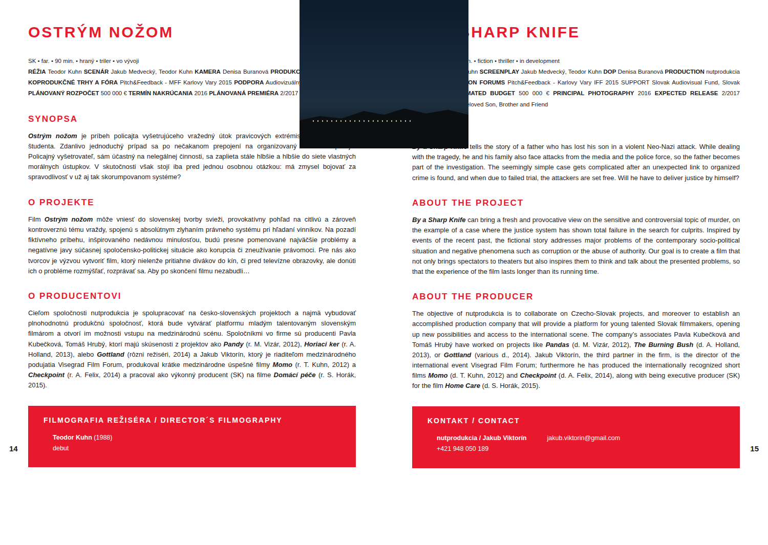Ostrým nožom
SK • far. • 90 min. • hraný • triler • vo vývoji
RÉŽIA Teodor Kuhn SCENÁR Jakub Medvecký, Teodor Kuhn KAMERA Denisa Buranová PRODUKCIA nutprodukcia (SK) KOPRODUKČNÉ TRHY A FÓRA Pitch&Feedback - MFF Karlovy Vary 2015 PODPORA Audiovizuálny fond, Literárny fond PLÁNOVANÝ ROZPOČET 500 000 € TERMÍN NAKRÚCANIA 2016 PLÁNOVANÁ PREMIÉRA 2/2017
Synopsa
Ostrým nožom je príbeh policajta vyšetrujúceho vražedný útok pravicových extrémistov na nevinného študenta. Zdanlivo jednoduchý prípad sa po nečakanom prepojení na organizovaný zločin komplikuje. Policajný vyšetrovateľ, sám účastný na nelegálnej činnosti, sa zaplieta stále hlbšie a hlbšie do siete vlastných morálnych ústupkov. V skutočnosti však stojí iba pred jednou osobnou otázkou: má zmysel bojovať za spravodlivosť v už aj tak skorumpovanom systéme?
O projekte
Film Ostrým nožom môže vniesť do slovenskej tvorby svieži, provokatívny pohľad na citlivú a zároveň kontroverznú tému vraždy, spojenú s absolútnym zlyhaním právneho systému pri hľadaní vinníkov. Na pozadí fiktívneho príbehu, inšpirovaného nedávnou minulosťou, budú presne pomenované najväčšie problémy a negatívne javy súčasnej spoločensko-politickej situácie ako korupcia či zneužívanie právomoci. Pre nás ako tvorcov je výzvou vytvoriť film, ktorý nielenže pritiahne divákov do kín, či pred televízne obrazovky, ale donúti ich o probléme rozmýšľať, rozprávať sa. Aby po skončení filmu nezabudli…
O producentovi
Cieľom spoločnosti nutprodukcia je spolupracovať na česko-slovenských projektoch a najmä vybudovať plnohodnotnú produkčnú spoločnosť, ktorá bude vytvárať platformu mladým talentovaným slovenským filmárom a otvorí im možnosti vstupu na medzinárodnú scénu. Spoločníkmi vo firme sú producenti Pavla Kubečková, Tomáš Hrubý, ktorí majú skúsenosti z projektov ako Pandy (r. M. Vizár, 2012), Horiaci ker (r. A. Holland, 2013), alebo Gottland (rôzni režiséri, 2014) a Jakub Viktorín, ktorý je riaditeľom medzinárodného podujatia Visegrad Film Forum, produkoval krátke medzinárodne úspešné filmy Momo (r. T. Kuhn, 2012) a Checkpoint (r. A. Felix, 2014) a pracoval ako výkonný producent (SK) na filme Domácí péče (r. S. Horák, 2015).
Filmografia režiséra / Director´s filmography
Teodor Kuhn (1988)
debut
14
By a Sharp Knife
SK - CZ • col. • 90 min. • fiction • thriller • in development
DIRECTOR Teodor Kuhn SCREENPLAY Jakub Medvecký, Teodor Kuhn DOP Denisa Buranová PRODUCTION nutprodukcia (SK) CO-PRODUCTION FORUMS Pitch&Feedback - Karlovy Vary IFF 2015 SUPPORT Slovak Audiovisual Fund, Slovak Literary Fund ESTIMATED BUDGET 500 000 € PRINCIPAL PHOTOGRAPHY 2016 EXPECTED RELEASE 2/2017 PREVIOUS TITLE Beloved Son, Brother and Friend
Synopsis
By a Sharp Knife tells the story of a father who has lost his son in a violent Neo-Nazi attack. While dealing with the tragedy, he and his family also face attacks from the media and the police force, so the father becomes part of the investigation. The seemingly simple case gets complicated after an unexpected link to organized crime is found, and when due to failed trial, the attackers are set free. Will he have to deliver justice by himself?
About the project
By a Sharp Knife can bring a fresh and provocative view on the sensitive and controversial topic of murder, on the example of a case where the justice system has shown total failure in the search for culprits. Inspired by events of the recent past, the fictional story addresses major problems of the contemporary socio-political situation and negative phenomena such as corruption or the abuse of authority. Our goal is to create a film that not only brings spectators to theaters but also inspires them to think and talk about the presented problems, so that the experience of the film lasts longer than its running time.
About the producer
The objective of nutprodukcia is to collaborate on Czecho-Slovak projects, and moreover to establish an accomplished production company that will provide a platform for young talented Slovak filmmakers, opening up new possibilities and access to the international scene. The company’s associates Pavla Kubečková and Tomáš Hrubý have worked on projects like Pandas (d. M. Vizár, 2012), The Burning Bush (d. A. Holland, 2013), or Gottland (various d., 2014). Jakub Viktorín, the third partner in the firm, is the director of the international event Visegrad Film Forum; furthermore he has produced the internationally recognized short films Momo (d. T. Kuhn, 2012) and Checkpoint (d. A. Felix, 2014), along with being executive producer (SK) for the film Home Care (d. S. Horák, 2015).
Kontakt / Contact
nutprodukcia / Jakub Viktorín jakub.viktorin@gmail.com
+421 948 050 189
15